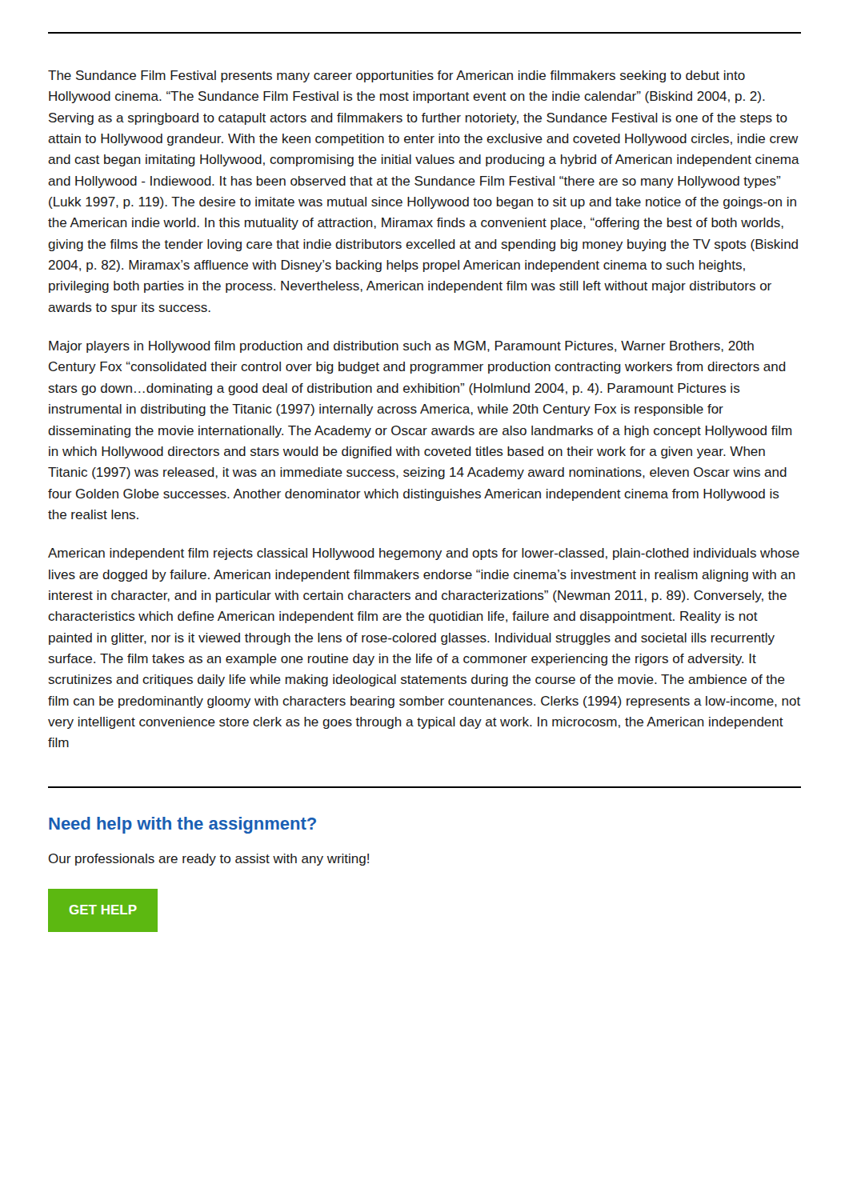The Sundance Film Festival presents many career opportunities for American indie filmmakers seeking to debut into Hollywood cinema. “The Sundance Film Festival is the most important event on the indie calendar” (Biskind 2004, p. 2). Serving as a springboard to catapult actors and filmmakers to further notoriety, the Sundance Festival is one of the steps to attain to Hollywood grandeur. With the keen competition to enter into the exclusive and coveted Hollywood circles, indie crew and cast began imitating Hollywood, compromising the initial values and producing a hybrid of American independent cinema and Hollywood - Indiewood. It has been observed that at the Sundance Film Festival “there are so many Hollywood types” (Lukk 1997, p. 119). The desire to imitate was mutual since Hollywood too began to sit up and take notice of the goings-on in the American indie world. In this mutuality of attraction, Miramax finds a convenient place, “offering the best of both worlds, giving the films the tender loving care that indie distributors excelled at and spending big money buying the TV spots (Biskind 2004, p. 82). Miramax’s affluence with Disney’s backing helps propel American independent cinema to such heights, privileging both parties in the process. Nevertheless, American independent film was still left without major distributors or awards to spur its success.
Major players in Hollywood film production and distribution such as MGM, Paramount Pictures, Warner Brothers, 20th Century Fox “consolidated their control over big budget and programmer production contracting workers from directors and stars go down…dominating a good deal of distribution and exhibition” (Holmlund 2004, p. 4). Paramount Pictures is instrumental in distributing the Titanic (1997) internally across America, while 20th Century Fox is responsible for disseminating the movie internationally. The Academy or Oscar awards are also landmarks of a high concept Hollywood film in which Hollywood directors and stars would be dignified with coveted titles based on their work for a given year. When Titanic (1997) was released, it was an immediate success, seizing 14 Academy award nominations, eleven Oscar wins and four Golden Globe successes. Another denominator which distinguishes American independent cinema from Hollywood is the realist lens.
American independent film rejects classical Hollywood hegemony and opts for lower-classed, plain-clothed individuals whose lives are dogged by failure. American independent filmmakers endorse “indie cinema’s investment in realism aligning with an interest in character, and in particular with certain characters and characterizations” (Newman 2011, p. 89). Conversely, the characteristics which define American independent film are the quotidian life, failure and disappointment. Reality is not painted in glitter, nor is it viewed through the lens of rose-colored glasses. Individual struggles and societal ills recurrently surface. The film takes as an example one routine day in the life of a commoner experiencing the rigors of adversity. It scrutinizes and critiques daily life while making ideological statements during the course of the movie. The ambience of the film can be predominantly gloomy with characters bearing somber countenances. Clerks (1994) represents a low-income, not very intelligent convenience store clerk as he goes through a typical day at work. In microcosm, the American independent film
Need help with the assignment?
Our professionals are ready to assist with any writing!
GET HELP